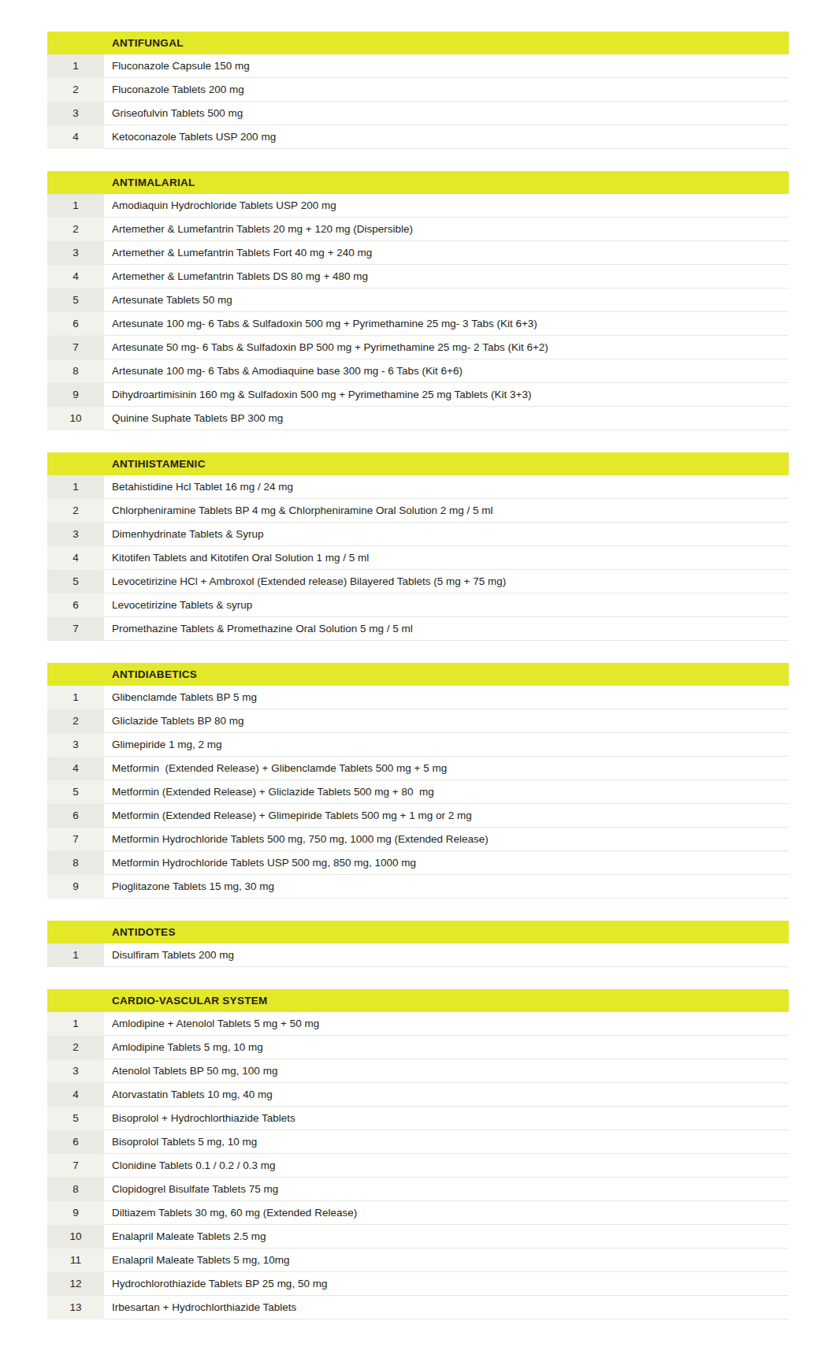| | ANTIFUNGAL |
| 1 | Fluconazole Capsule 150 mg |
| 2 | Fluconazole Tablets 200 mg |
| 3 | Griseofulvin Tablets 500 mg |
| 4 | Ketoconazole Tablets USP 200 mg |
| | ANTIMALARIAL |
| 1 | Amodiaquin Hydrochloride Tablets USP 200 mg |
| 2 | Artemether & Lumefantrin Tablets 20 mg + 120 mg (Dispersible) |
| 3 | Artemether & Lumefantrin Tablets Fort 40 mg + 240 mg |
| 4 | Artemether & Lumefantrin Tablets DS 80 mg + 480 mg |
| 5 | Artesunate Tablets 50 mg |
| 6 | Artesunate 100 mg- 6 Tabs & Sulfadoxin 500 mg + Pyrimethamine 25 mg- 3 Tabs (Kit 6+3) |
| 7 | Artesunate 50 mg- 6 Tabs & Sulfadoxin BP 500 mg + Pyrimethamine 25 mg- 2 Tabs (Kit 6+2) |
| 8 | Artesunate 100 mg- 6 Tabs & Amodiaquine base 300 mg - 6 Tabs (Kit 6+6) |
| 9 | Dihydroartimisinin 160 mg & Sulfadoxin 500 mg + Pyrimethamine 25 mg Tablets (Kit 3+3) |
| 10 | Quinine Suphate Tablets BP 300 mg |
| | ANTIHISTAMENIC |
| 1 | Betahistidine Hcl Tablet 16 mg / 24 mg |
| 2 | Chlorpheniramine Tablets BP 4 mg & Chlorpheniramine Oral Solution 2 mg / 5 ml |
| 3 | Dimenhydrinate Tablets & Syrup |
| 4 | Kitotifen Tablets and Kitotifen Oral Solution 1 mg / 5 ml |
| 5 | Levocetirizine HCl + Ambroxol (Extended release) Bilayered Tablets (5 mg + 75 mg) |
| 6 | Levocetirizine Tablets & syrup |
| 7 | Promethazine Tablets & Promethazine Oral Solution 5 mg / 5 ml |
| | ANTIDIABETICS |
| 1 | Glibenclamde Tablets BP 5 mg |
| 2 | Gliclazide Tablets BP 80 mg |
| 3 | Glimepiride 1 mg, 2 mg |
| 4 | Metformin (Extended Release) + Glibenclamde Tablets 500 mg + 5 mg |
| 5 | Metformin (Extended Release) + Gliclazide Tablets 500 mg + 80 mg |
| 6 | Metformin (Extended Release) + Glimepiride Tablets 500 mg + 1 mg or 2 mg |
| 7 | Metformin Hydrochloride Tablets 500 mg, 750 mg, 1000 mg (Extended Release) |
| 8 | Metformin Hydrochloride Tablets USP 500 mg, 850 mg, 1000 mg |
| 9 | Pioglitazone Tablets 15 mg, 30 mg |
| | ANTIDOTES |
| 1 | Disulfiram Tablets 200 mg |
| | CARDIO-VASCULAR SYSTEM |
| 1 | Amlodipine + Atenolol Tablets 5 mg + 50 mg |
| 2 | Amlodipine Tablets 5 mg, 10 mg |
| 3 | Atenolol Tablets BP 50 mg, 100 mg |
| 4 | Atorvastatin Tablets 10 mg, 40 mg |
| 5 | Bisoprolol + Hydrochlorthiazide Tablets |
| 6 | Bisoprolol Tablets 5 mg, 10 mg |
| 7 | Clonidine Tablets 0.1 / 0.2 / 0.3 mg |
| 8 | Clopidogrel Bisulfate Tablets 75 mg |
| 9 | Diltiazem Tablets 30 mg, 60 mg (Extended Release) |
| 10 | Enalapril Maleate Tablets 2.5 mg |
| 11 | Enalapril Maleate Tablets 5 mg, 10mg |
| 12 | Hydrochlorothiazide Tablets BP 25 mg, 50 mg |
| 13 | Irbesartan + Hydrochlorthiazide Tablets |